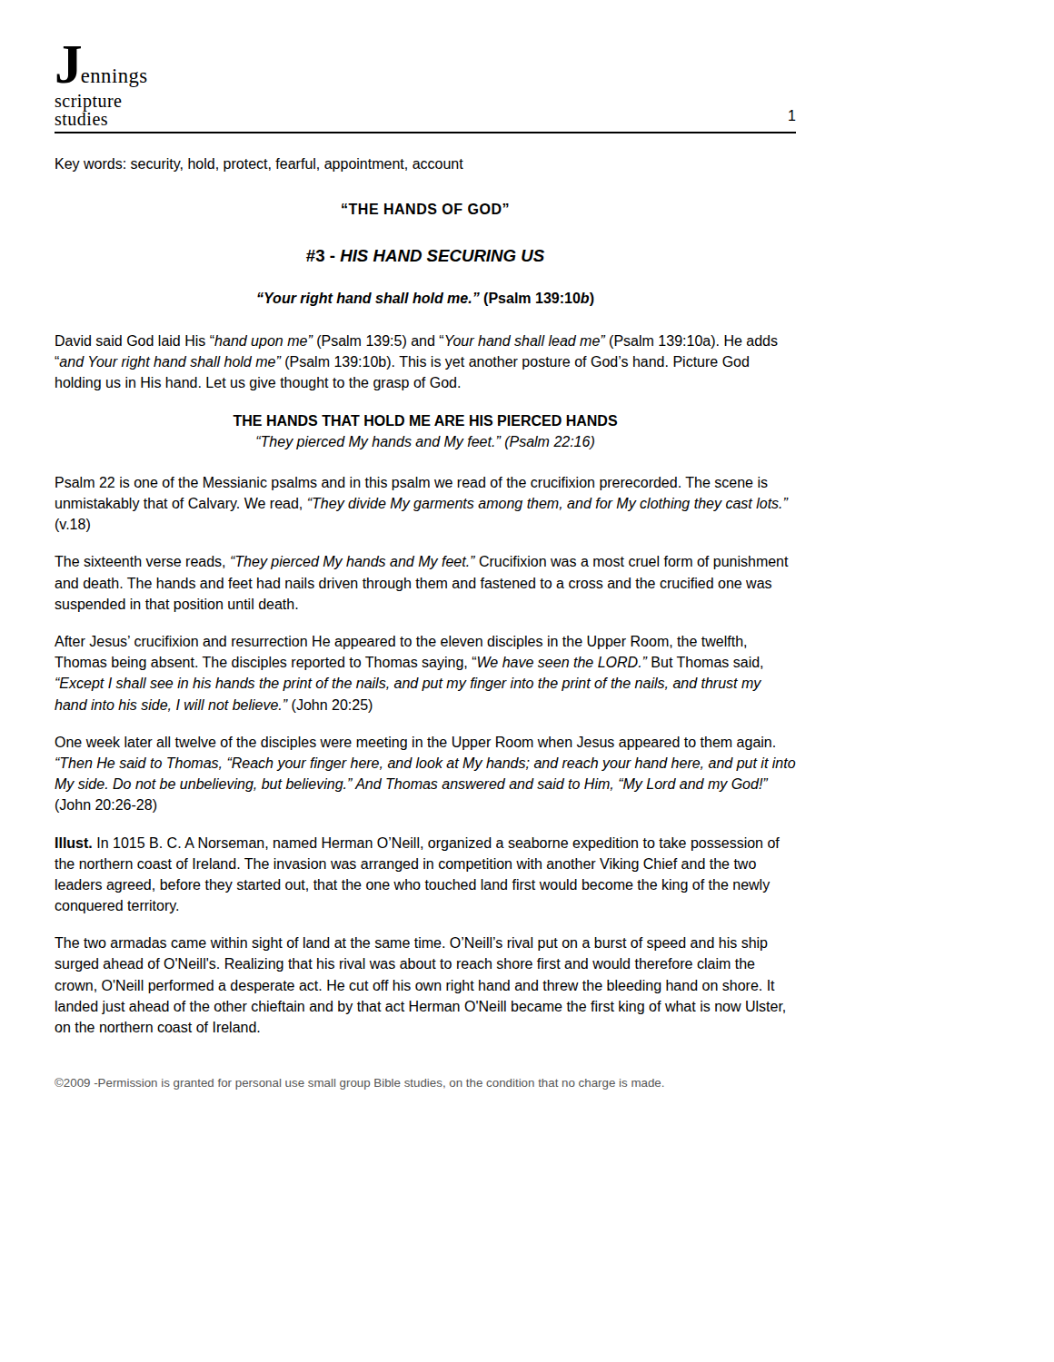Jennings scripture studies
1
Key words: security, hold, protect, fearful, appointment, account
“THE HANDS OF GOD”
#3 - HIS HAND SECURING US
“Your right hand shall hold me.” (Psalm 139:10b)
David said God laid His “hand upon me” (Psalm 139:5) and “Your hand shall lead me” (Psalm 139:10a). He adds “and Your right hand shall hold me” (Psalm 139:10b). This is yet another posture of God’s hand. Picture God holding us in His hand. Let us give thought to the grasp of God.
THE HANDS THAT HOLD ME ARE HIS PIERCED HANDS
“They pierced My hands and My feet.” (Psalm 22:16)
Psalm 22 is one of the Messianic psalms and in this psalm we read of the crucifixion prerecorded. The scene is unmistakably that of Calvary. We read, “They divide My garments among them, and for My clothing they cast lots.” (v.18)
The sixteenth verse reads, “They pierced My hands and My feet.” Crucifixion was a most cruel form of punishment and death. The hands and feet had nails driven through them and fastened to a cross and the crucified one was suspended in that position until death.
After Jesus’ crucifixion and resurrection He appeared to the eleven disciples in the Upper Room, the twelfth, Thomas being absent. The disciples reported to Thomas saying, “We have seen the LORD.” But Thomas said, “Except I shall see in his hands the print of the nails, and put my finger into the print of the nails, and thrust my hand into his side, I will not believe.” (John 20:25)
One week later all twelve of the disciples were meeting in the Upper Room when Jesus appeared to them again. “Then He said to Thomas, “Reach your finger here, and look at My hands; and reach your hand here, and put it into My side. Do not be unbelieving, but believing.” And Thomas answered and said to Him, “My Lord and my God!” (John 20:26-28)
Illust. In 1015 B. C. A Norseman, named Herman O’Neill, organized a seaborne expedition to take possession of the northern coast of Ireland. The invasion was arranged in competition with another Viking Chief and the two leaders agreed, before they started out, that the one who touched land first would become the king of the newly conquered territory.
The two armadas came within sight of land at the same time. O’Neill’s rival put on a burst of speed and his ship surged ahead of O'Neill's. Realizing that his rival was about to reach shore first and would therefore claim the crown, O'Neill performed a desperate act. He cut off his own right hand and threw the bleeding hand on shore. It landed just ahead of the other chieftain and by that act Herman O'Neill became the first king of what is now Ulster, on the northern coast of Ireland.
©2009 -Permission is granted for personal use small group Bible studies, on the condition that no charge is made.